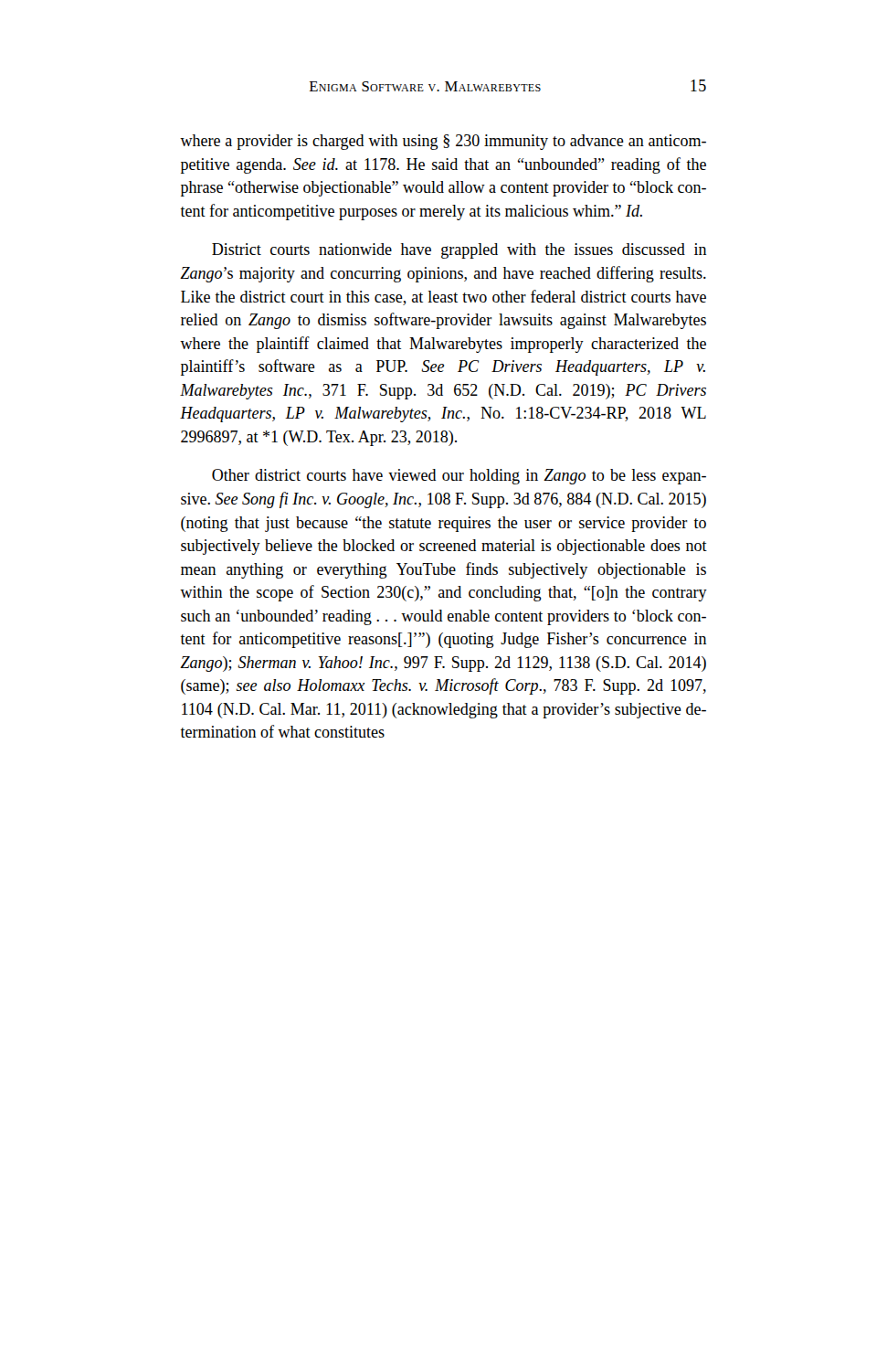Enigma Software v. Malwarebytes 15
where a provider is charged with using § 230 immunity to advance an anticompetitive agenda. See id. at 1178. He said that an “unbounded” reading of the phrase “otherwise objectionable” would allow a content provider to “block content for anticompetitive purposes or merely at its malicious whim.” Id.
District courts nationwide have grappled with the issues discussed in Zango’s majority and concurring opinions, and have reached differing results. Like the district court in this case, at least two other federal district courts have relied on Zango to dismiss software-provider lawsuits against Malwarebytes where the plaintiff claimed that Malwarebytes improperly characterized the plaintiff’s software as a PUP. See PC Drivers Headquarters, LP v. Malwarebytes Inc., 371 F. Supp. 3d 652 (N.D. Cal. 2019); PC Drivers Headquarters, LP v. Malwarebytes, Inc., No. 1:18-CV-234-RP, 2018 WL 2996897, at *1 (W.D. Tex. Apr. 23, 2018).
Other district courts have viewed our holding in Zango to be less expansive. See Song fi Inc. v. Google, Inc., 108 F. Supp. 3d 876, 884 (N.D. Cal. 2015) (noting that just because “the statute requires the user or service provider to subjectively believe the blocked or screened material is objectionable does not mean anything or everything YouTube finds subjectively objectionable is within the scope of Section 230(c),” and concluding that, “[o]n the contrary such an ‘unbounded’ reading . . . would enable content providers to ‘block content for anticompetitive reasons[.]’”) (quoting Judge Fisher’s concurrence in Zango); Sherman v. Yahoo! Inc., 997 F. Supp. 2d 1129, 1138 (S.D. Cal. 2014) (same); see also Holomaxx Techs. v. Microsoft Corp., 783 F. Supp. 2d 1097, 1104 (N.D. Cal. Mar. 11, 2011) (acknowledging that a provider’s subjective determination of what constitutes